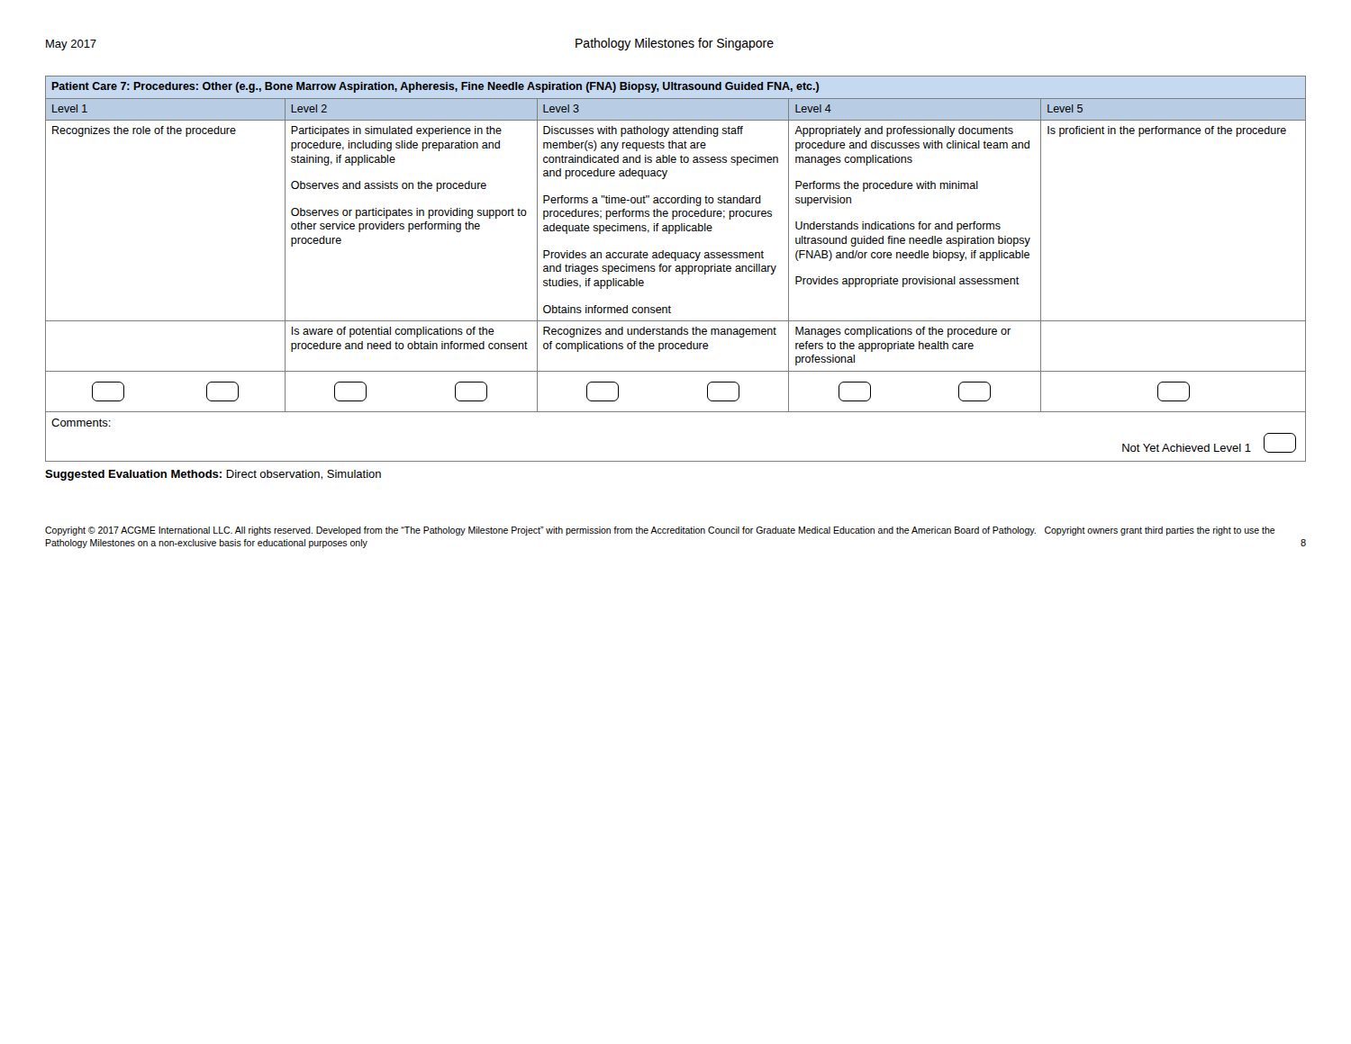May 2017
Pathology Milestones for Singapore
| Patient Care 7: Procedures: Other (e.g., Bone Marrow Aspiration, Apheresis, Fine Needle Aspiration (FNA) Biopsy, Ultrasound Guided FNA, etc.) |
| Level 1 | Level 2 | Level 3 | Level 4 | Level 5 |
| Recognizes the role of the procedure | Participates in simulated experience in the procedure, including slide preparation and staining, if applicable Observes and assists on the procedure Observes or participates in providing support to other service providers performing the procedure | Discusses with pathology attending staff member(s) any requests that are contraindicated and is able to assess specimen and procedure adequacy Performs a "time-out" according to standard procedures; performs the procedure; procures adequate specimens, if applicable Provides an accurate adequacy assessment and triages specimens for appropriate ancillary studies, if applicable Obtains informed consent | Appropriately and professionally documents procedure and discusses with clinical team and manages complications Performs the procedure with minimal supervision Understands indications for and performs ultrasound guided fine needle aspiration biopsy (FNAB) and/or core needle biopsy, if applicable Provides appropriate provisional assessment | Is proficient in the performance of the procedure |
| | Is aware of potential complications of the procedure and need to obtain informed consent | Recognizes and understands the management of complications of the procedure | Manages complications of the procedure or refers to the appropriate health care professional | |
| Comments: Not Yet Achieved Level 1 |
Suggested Evaluation Methods: Direct observation, Simulation
Copyright © 2017 ACGME International LLC. All rights reserved. Developed from the “The Pathology Milestone Project” with permission from the Accreditation Council for Graduate Medical Education and the American Board of Pathology. Copyright owners grant third parties the right to use the Pathology Milestones on a non-exclusive basis for educational purposes only 8